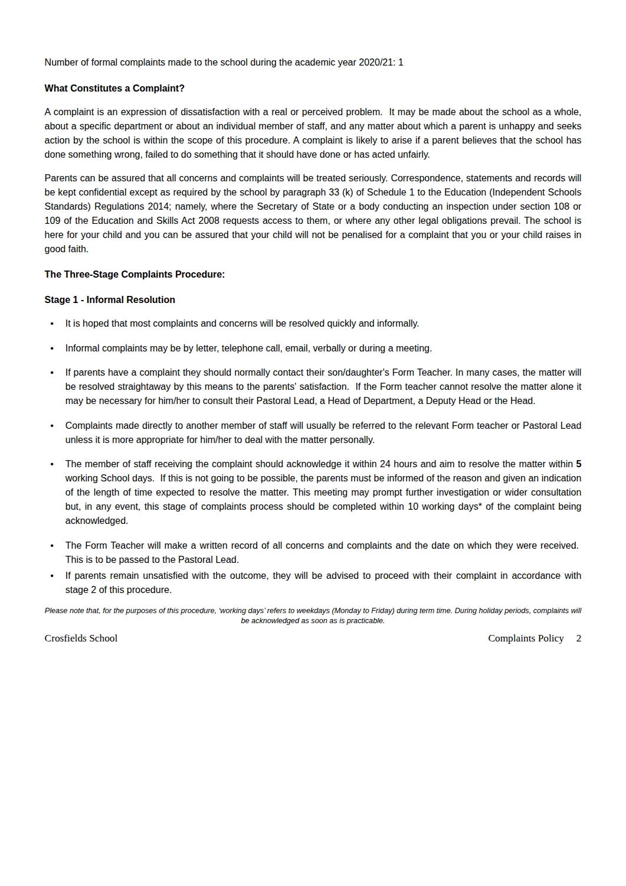Number of formal complaints made to the school during the academic year 2020/21: 1
What Constitutes a Complaint?
A complaint is an expression of dissatisfaction with a real or perceived problem. It may be made about the school as a whole, about a specific department or about an individual member of staff, and any matter about which a parent is unhappy and seeks action by the school is within the scope of this procedure. A complaint is likely to arise if a parent believes that the school has done something wrong, failed to do something that it should have done or has acted unfairly.
Parents can be assured that all concerns and complaints will be treated seriously. Correspondence, statements and records will be kept confidential except as required by the school by paragraph 33 (k) of Schedule 1 to the Education (Independent Schools Standards) Regulations 2014; namely, where the Secretary of State or a body conducting an inspection under section 108 or 109 of the Education and Skills Act 2008 requests access to them, or where any other legal obligations prevail. The school is here for your child and you can be assured that your child will not be penalised for a complaint that you or your child raises in good faith.
The Three-Stage Complaints Procedure:
Stage 1 - Informal Resolution
It is hoped that most complaints and concerns will be resolved quickly and informally.
Informal complaints may be by letter, telephone call, email, verbally or during a meeting.
If parents have a complaint they should normally contact their son/daughter's Form Teacher. In many cases, the matter will be resolved straightaway by this means to the parents' satisfaction. If the Form teacher cannot resolve the matter alone it may be necessary for him/her to consult their Pastoral Lead, a Head of Department, a Deputy Head or the Head.
Complaints made directly to another member of staff will usually be referred to the relevant Form teacher or Pastoral Lead unless it is more appropriate for him/her to deal with the matter personally.
The member of staff receiving the complaint should acknowledge it within 24 hours and aim to resolve the matter within 5 working School days. If this is not going to be possible, the parents must be informed of the reason and given an indication of the length of time expected to resolve the matter. This meeting may prompt further investigation or wider consultation but, in any event, this stage of complaints process should be completed within 10 working days* of the complaint being acknowledged.
The Form Teacher will make a written record of all concerns and complaints and the date on which they were received. This is to be passed to the Pastoral Lead.
If parents remain unsatisfied with the outcome, they will be advised to proceed with their complaint in accordance with stage 2 of this procedure.
Please note that, for the purposes of this procedure, ‘working days’ refers to weekdays (Monday to Friday) during term time. During holiday periods, complaints will be acknowledged as soon as is practicable.
Crosfields School
Complaints Policy
2